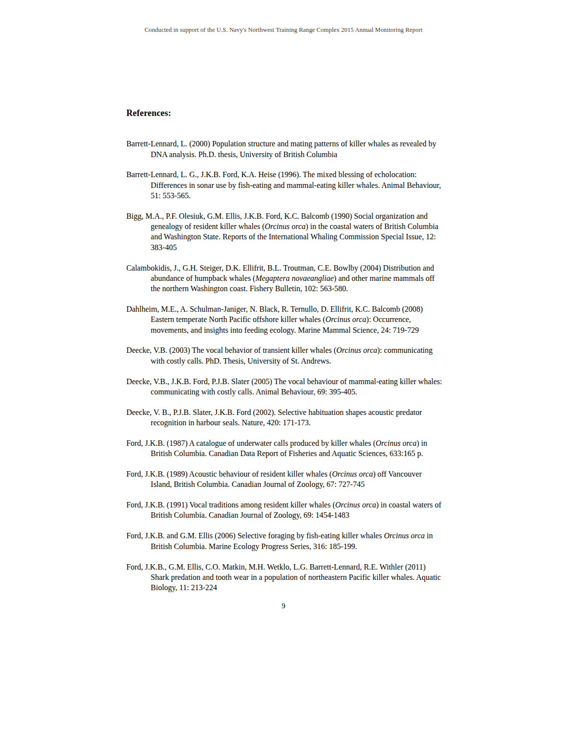Conducted in support of the U.S. Navy's Northwest Training Range Complex 2015 Annual Monitoring Report
References:
Barrett-Lennard, L. (2000) Population structure and mating patterns of killer whales as revealed by DNA analysis. Ph.D. thesis, University of British Columbia
Barrett-Lennard, L. G., J.K.B. Ford, K.A. Heise (1996). The mixed blessing of echolocation: Differences in sonar use by fish-eating and mammal-eating killer whales. Animal Behaviour, 51: 553-565.
Bigg, M.A., P.F. Olesiuk, G.M. Ellis, J.K.B. Ford, K.C. Balcomb (1990) Social organization and genealogy of resident killer whales (Orcinus orca) in the coastal waters of British Columbia and Washington State. Reports of the International Whaling Commission Special Issue, 12: 383-405
Calambokidis, J., G.H. Steiger, D.K. Ellifrit, B.L. Troutman, C.E. Bowlby (2004) Distribution and abundance of humpback whales (Megaptera novaeangliae) and other marine mammals off the northern Washington coast. Fishery Bulletin, 102: 563-580.
Dahlheim, M.E., A. Schulman-Janiger, N. Black, R. Ternullo, D. Ellifrit, K.C. Balcomb (2008) Eastern temperate North Pacific offshore killer whales (Orcinus orca): Occurrence, movements, and insights into feeding ecology. Marine Mammal Science, 24: 719-729
Deecke, V.B. (2003) The vocal behavior of transient killer whales (Orcinus orca): communicating with costly calls. PhD. Thesis, University of St. Andrews.
Deecke, V.B., J.K.B. Ford, P.J.B. Slater (2005) The vocal behaviour of mammal-eating killer whales: communicating with costly calls. Animal Behaviour, 69: 395-405.
Deecke, V. B., P.J.B. Slater, J.K.B. Ford (2002). Selective habituation shapes acoustic predator recognition in harbour seals. Nature, 420: 171-173.
Ford, J.K.B. (1987) A catalogue of underwater calls produced by killer whales (Orcinus orca) in British Columbia. Canadian Data Report of Fisheries and Aquatic Sciences, 633:165 p.
Ford, J.K.B. (1989) Acoustic behaviour of resident killer whales (Orcinus orca) off Vancouver Island, British Columbia. Canadian Journal of Zoology, 67: 727-745
Ford, J.K.B. (1991) Vocal traditions among resident killer whales (Orcinus orca) in coastal waters of British Columbia. Canadian Journal of Zoology, 69: 1454-1483
Ford, J.K.B. and G.M. Ellis (2006) Selective foraging by fish-eating killer whales Orcinus orca in British Columbia. Marine Ecology Progress Series, 316: 185-199.
Ford, J.K.B., G.M. Ellis, C.O. Matkin, M.H. Wetklo, L.G. Barrett-Lennard, R.E. Withler (2011) Shark predation and tooth wear in a population of northeastern Pacific killer whales. Aquatic Biology, 11: 213-224
9